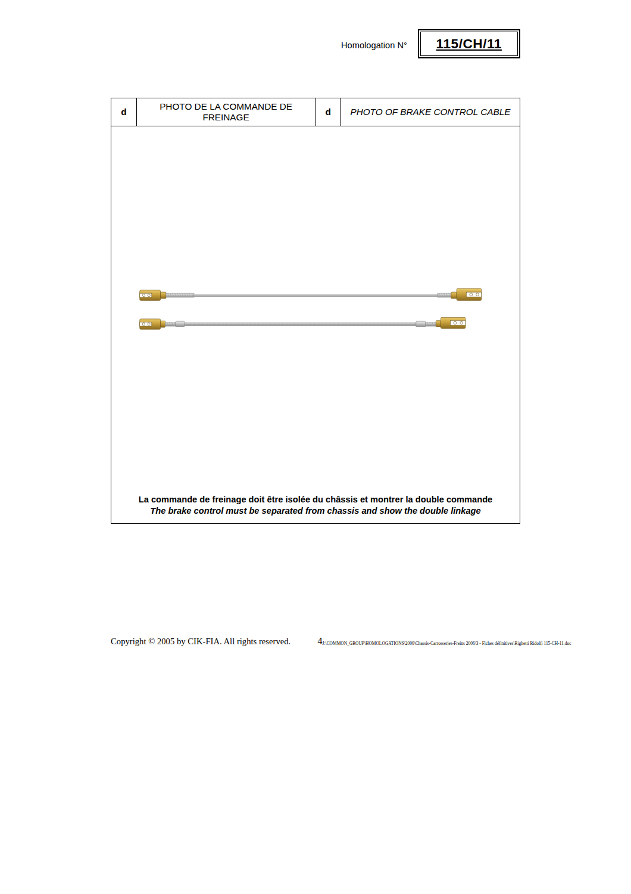Homologation N°
115/CH/11
| d | PHOTO DE LA COMMANDE DE FREINAGE | d | PHOTO OF BRAKE CONTROL CABLE |
| La commande de freinage doit être isolée du châssis et montrer la double commande The brake control must be separated from chassis and show the double linkage |
Copyright © 2005 by CIK-FIA. All rights reserved.
4
J:\COMMON_GROUP\HOMOLOGATIONS\2006\Chassis-Carrosseries-Freins 2006\3 - Fiches définitives\Righetti Ridolfi 115-CH-11.doc